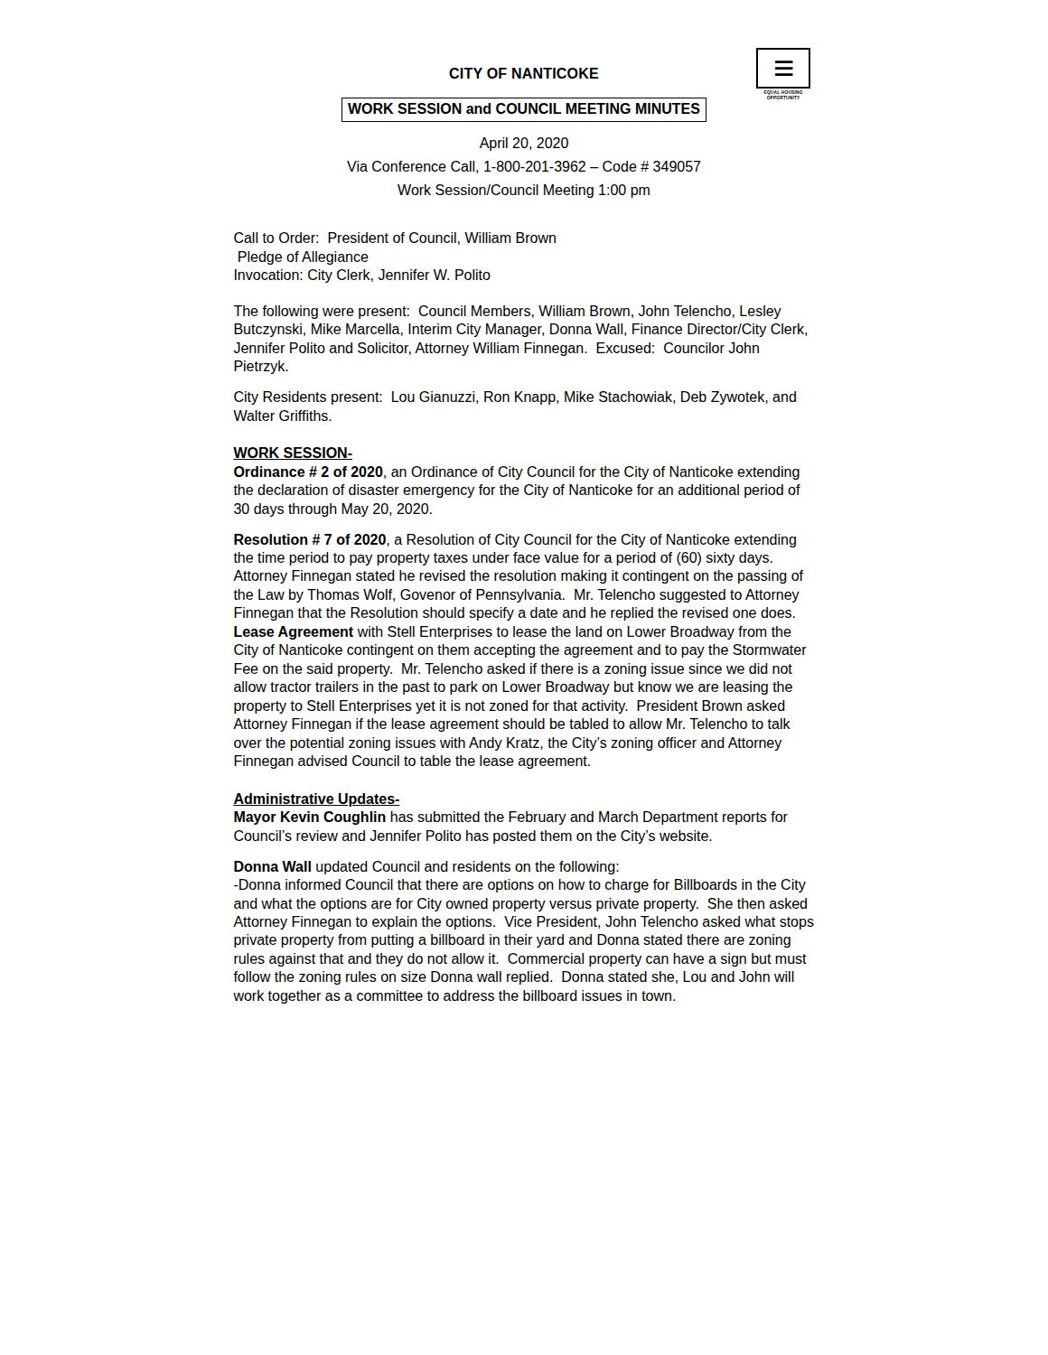≡ EQUAL HOUSING
OPPORTUNITY
CITY OF NANTICOKE
WORK SESSION and COUNCIL MEETING MINUTES
April 20, 2020
Via Conference Call, 1-800-201-3962 – Code # 349057
Work Session/Council Meeting 1:00 pm
Call to Order: President of Council, William Brown
Pledge of Allegiance
Invocation: City Clerk, Jennifer W. Polito
The following were present: Council Members, William Brown, John Telencho, Lesley Butczynski, Mike Marcella, Interim City Manager, Donna Wall, Finance Director/City Clerk, Jennifer Polito and Solicitor, Attorney William Finnegan. Excused: Councilor John Pietrzyk.
City Residents present: Lou Gianuzzi, Ron Knapp, Mike Stachowiak, Deb Zywotek, and Walter Griffiths.
WORK SESSION-
Ordinance # 2 of 2020, an Ordinance of City Council for the City of Nanticoke extending the declaration of disaster emergency for the City of Nanticoke for an additional period of 30 days through May 20, 2020.
Resolution # 7 of 2020, a Resolution of City Council for the City of Nanticoke extending the time period to pay property taxes under face value for a period of (60) sixty days. Attorney Finnegan stated he revised the resolution making it contingent on the passing of the Law by Thomas Wolf, Govenor of Pennsylvania. Mr. Telencho suggested to Attorney Finnegan that the Resolution should specify a date and he replied the revised one does.
Lease Agreement with Stell Enterprises to lease the land on Lower Broadway from the City of Nanticoke contingent on them accepting the agreement and to pay the Stormwater Fee on the said property. Mr. Telencho asked if there is a zoning issue since we did not allow tractor trailers in the past to park on Lower Broadway but know we are leasing the property to Stell Enterprises yet it is not zoned for that activity. President Brown asked Attorney Finnegan if the lease agreement should be tabled to allow Mr. Telencho to talk over the potential zoning issues with Andy Kratz, the City’s zoning officer and Attorney Finnegan advised Council to table the lease agreement.
Administrative Updates-
Mayor Kevin Coughlin has submitted the February and March Department reports for Council’s review and Jennifer Polito has posted them on the City’s website.
Donna Wall updated Council and residents on the following:
-Donna informed Council that there are options on how to charge for Billboards in the City and what the options are for City owned property versus private property. She then asked Attorney Finnegan to explain the options. Vice President, John Telencho asked what stops private property from putting a billboard in their yard and Donna stated there are zoning rules against that and they do not allow it. Commercial property can have a sign but must follow the zoning rules on size Donna wall replied. Donna stated she, Lou and John will work together as a committee to address the billboard issues in town.